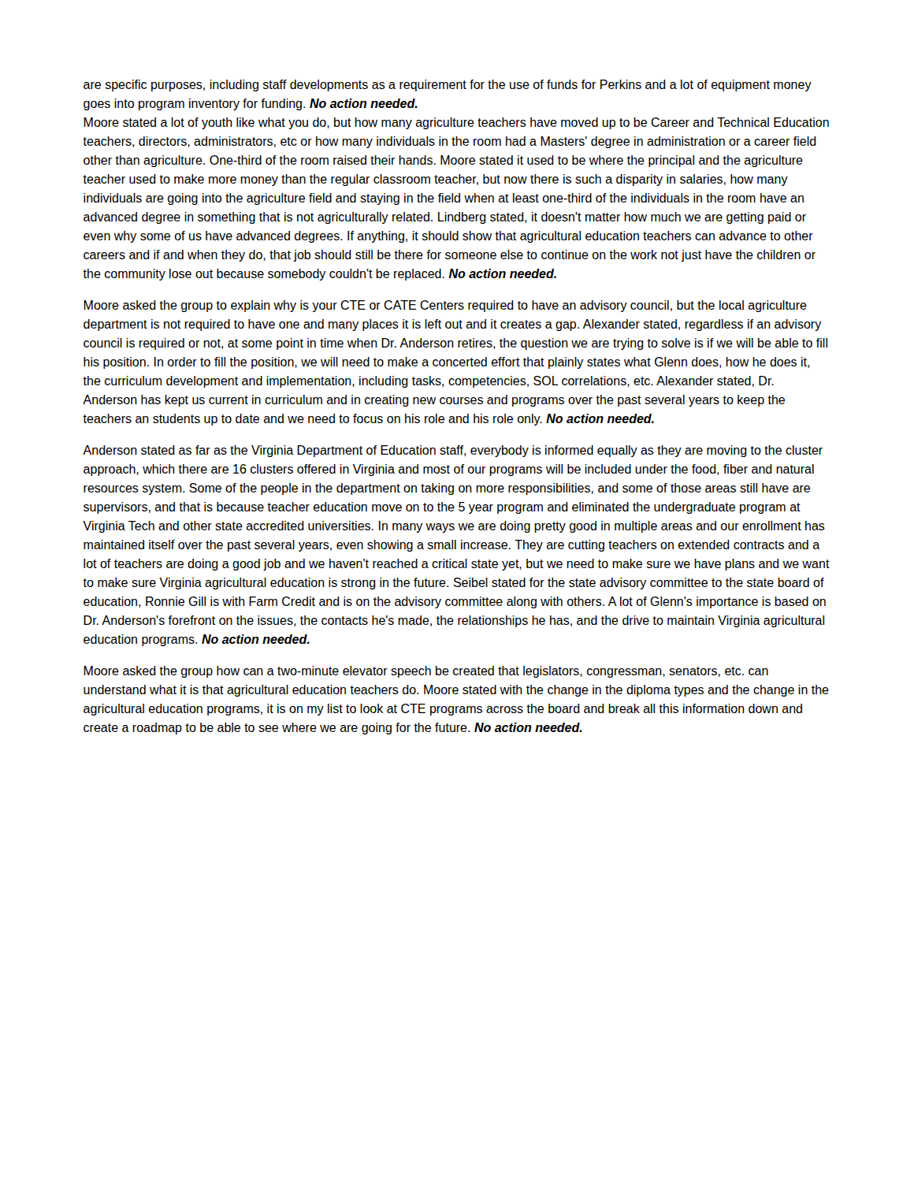are specific purposes, including staff developments as a requirement for the use of funds for Perkins and a lot of equipment money goes into program inventory for funding. No action needed.
Moore stated a lot of youth like what you do, but how many agriculture teachers have moved up to be Career and Technical Education teachers, directors, administrators, etc or how many individuals in the room had a Masters' degree in administration or a career field other than agriculture. One-third of the room raised their hands. Moore stated it used to be where the principal and the agriculture teacher used to make more money than the regular classroom teacher, but now there is such a disparity in salaries, how many individuals are going into the agriculture field and staying in the field when at least one-third of the individuals in the room have an advanced degree in something that is not agriculturally related. Lindberg stated, it doesn't matter how much we are getting paid or even why some of us have advanced degrees. If anything, it should show that agricultural education teachers can advance to other careers and if and when they do, that job should still be there for someone else to continue on the work not just have the children or the community lose out because somebody couldn't be replaced. No action needed.
Moore asked the group to explain why is your CTE or CATE Centers required to have an advisory council, but the local agriculture department is not required to have one and many places it is left out and it creates a gap. Alexander stated, regardless if an advisory council is required or not, at some point in time when Dr. Anderson retires, the question we are trying to solve is if we will be able to fill his position. In order to fill the position, we will need to make a concerted effort that plainly states what Glenn does, how he does it, the curriculum development and implementation, including tasks, competencies, SOL correlations, etc. Alexander stated, Dr. Anderson has kept us current in curriculum and in creating new courses and programs over the past several years to keep the teachers an students up to date and we need to focus on his role and his role only. No action needed.
Anderson stated as far as the Virginia Department of Education staff, everybody is informed equally as they are moving to the cluster approach, which there are 16 clusters offered in Virginia and most of our programs will be included under the food, fiber and natural resources system. Some of the people in the department on taking on more responsibilities, and some of those areas still have are supervisors, and that is because teacher education move on to the 5 year program and eliminated the undergraduate program at Virginia Tech and other state accredited universities. In many ways we are doing pretty good in multiple areas and our enrollment has maintained itself over the past several years, even showing a small increase. They are cutting teachers on extended contracts and a lot of teachers are doing a good job and we haven't reached a critical state yet, but we need to make sure we have plans and we want to make sure Virginia agricultural education is strong in the future. Seibel stated for the state advisory committee to the state board of education, Ronnie Gill is with Farm Credit and is on the advisory committee along with others. A lot of Glenn's importance is based on Dr. Anderson's forefront on the issues, the contacts he's made, the relationships he has, and the drive to maintain Virginia agricultural education programs. No action needed.
Moore asked the group how can a two-minute elevator speech be created that legislators, congressman, senators, etc. can understand what it is that agricultural education teachers do. Moore stated with the change in the diploma types and the change in the agricultural education programs, it is on my list to look at CTE programs across the board and break all this information down and create a roadmap to be able to see where we are going for the future. No action needed.